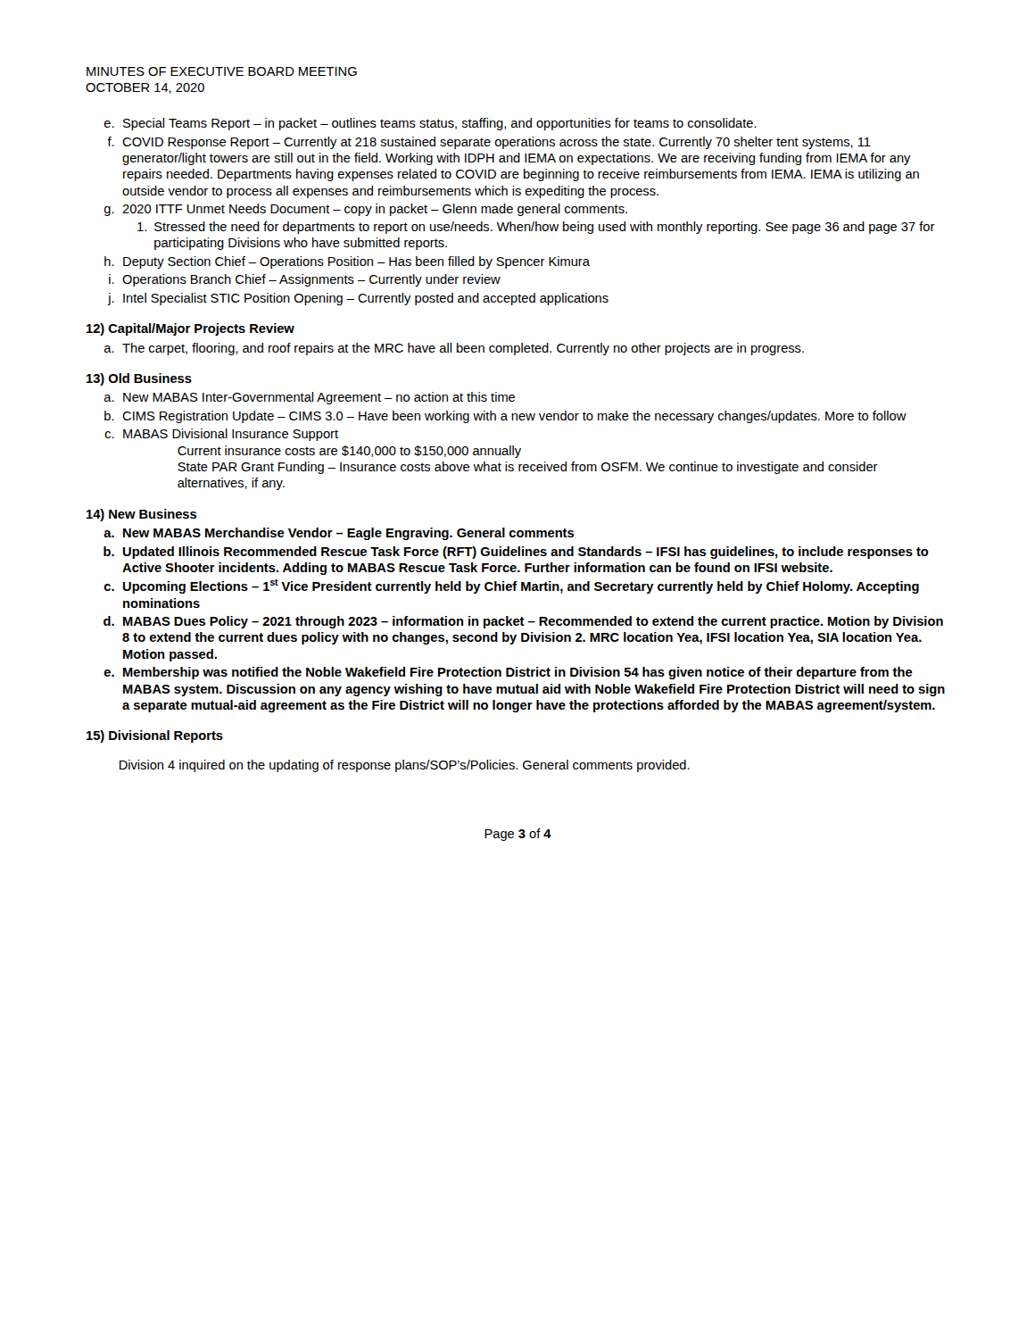MINUTES OF EXECUTIVE BOARD MEETING
OCTOBER 14, 2020
Special Teams Report – in packet – outlines teams status, staffing, and opportunities for teams to consolidate.
COVID Response Report – Currently at 218 sustained separate operations across the state. Currently 70 shelter tent systems, 11 generator/light towers are still out in the field. Working with IDPH and IEMA on expectations. We are receiving funding from IEMA for any repairs needed. Departments having expenses related to COVID are beginning to receive reimbursements from IEMA. IEMA is utilizing an outside vendor to process all expenses and reimbursements which is expediting the process.
2020 ITTF Unmet Needs Document – copy in packet – Glenn made general comments.
Stressed the need for departments to report on use/needs. When/how being used with monthly reporting. See page 36 and page 37 for participating Divisions who have submitted reports.
Deputy Section Chief – Operations Position – Has been filled by Spencer Kimura
Operations Branch Chief – Assignments – Currently under review
Intel Specialist STIC Position Opening – Currently posted and accepted applications
12) Capital/Major Projects Review
The carpet, flooring, and roof repairs at the MRC have all been completed. Currently no other projects are in progress.
13) Old Business
New MABAS Inter-Governmental Agreement – no action at this time
CIMS Registration Update – CIMS 3.0 – Have been working with a new vendor to make the necessary changes/updates. More to follow
MABAS Divisional Insurance Support
Current insurance costs are $140,000 to $150,000 annually
State PAR Grant Funding – Insurance costs above what is received from OSFM. We continue to investigate and consider alternatives, if any.
14) New Business
New MABAS Merchandise Vendor – Eagle Engraving. General comments
Updated Illinois Recommended Rescue Task Force (RFT) Guidelines and Standards – IFSI has guidelines, to include responses to Active Shooter incidents. Adding to MABAS Rescue Task Force. Further information can be found on IFSI website.
Upcoming Elections – 1st Vice President currently held by Chief Martin, and Secretary currently held by Chief Holomy. Accepting nominations
MABAS Dues Policy – 2021 through 2023 – information in packet – Recommended to extend the current practice. Motion by Division 8 to extend the current dues policy with no changes, second by Division 2. MRC location Yea, IFSI location Yea, SIA location Yea. Motion passed.
Membership was notified the Noble Wakefield Fire Protection District in Division 54 has given notice of their departure from the MABAS system. Discussion on any agency wishing to have mutual aid with Noble Wakefield Fire Protection District will need to sign a separate mutual-aid agreement as the Fire District will no longer have the protections afforded by the MABAS agreement/system.
15) Divisional Reports
Division 4 inquired on the updating of response plans/SOP’s/Policies. General comments provided.
Page 3 of 4